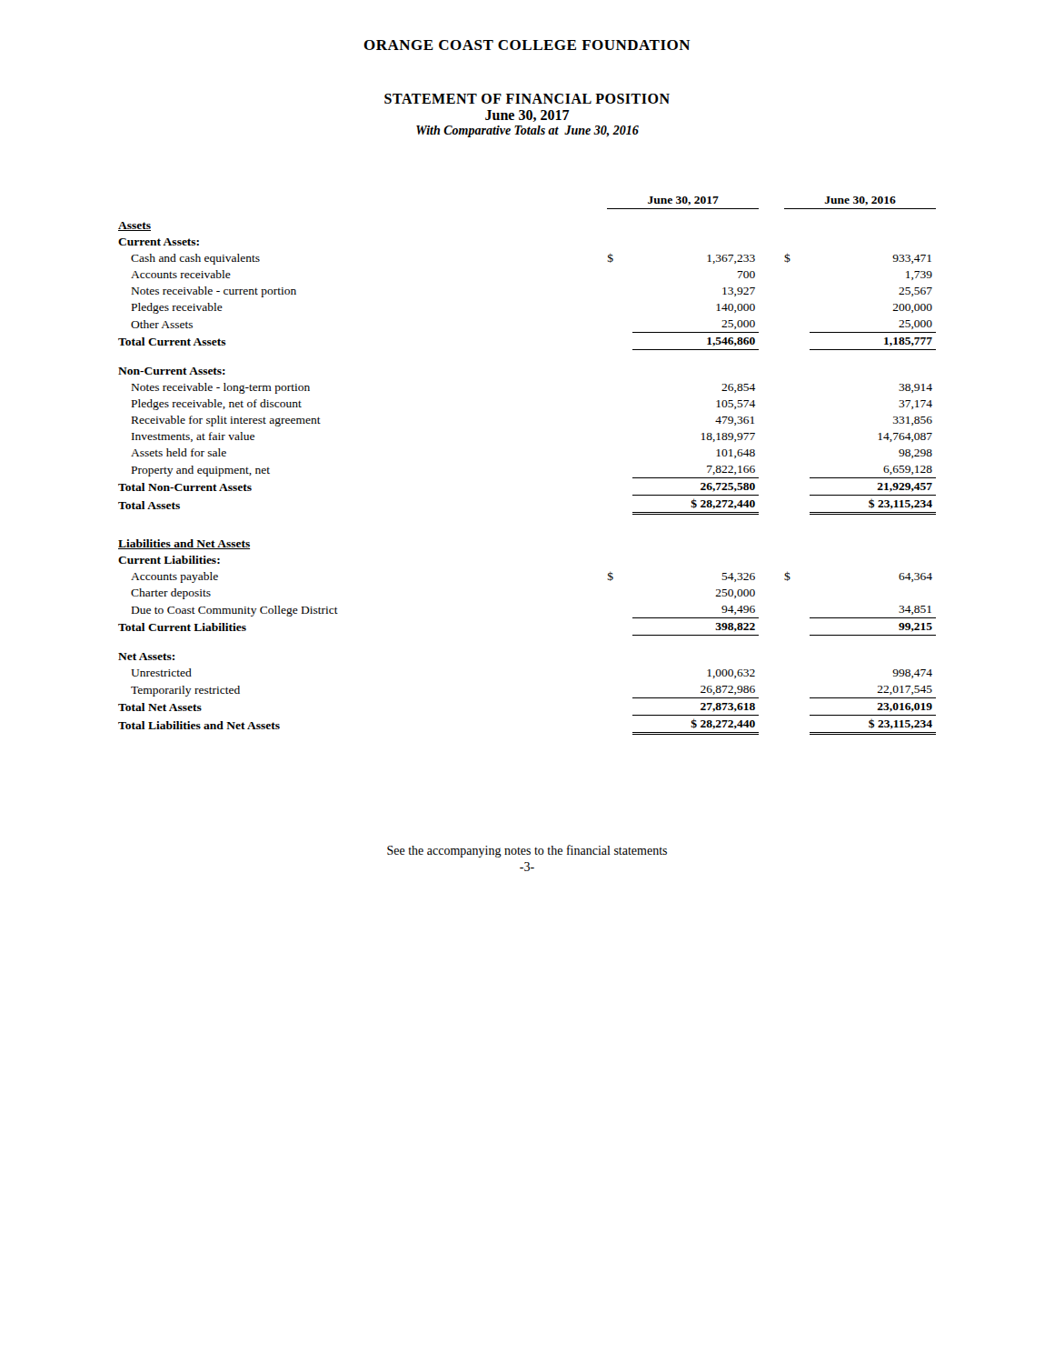ORANGE COAST COLLEGE FOUNDATION
STATEMENT OF FINANCIAL POSITION
June 30, 2017
With Comparative Totals at June 30, 2016
| | June 30, 2017 | | June 30, 2016 |
| Assets | |
| Current Assets: | |
| Cash and cash equivalents | $ | 1,367,233 | | $ | 933,471 |
| Accounts receivable | | 700 | | | 1,739 |
| Notes receivable - current portion | | 13,927 | | | 25,567 |
| Pledges receivable | | 140,000 | | | 200,000 |
| Other Assets | | 25,000 | | | 25,000 |
| Total Current Assets | | 1,546,860 | | | 1,185,777 |
| Non-Current Assets: | |
| Notes receivable - long-term portion | | 26,854 | | | 38,914 |
| Pledges receivable, net of discount | | 105,574 | | | 37,174 |
| Receivable for split interest agreement | | 479,361 | | | 331,856 |
| Investments, at fair value | | 18,189,977 | | | 14,764,087 |
| Assets held for sale | | 101,648 | | | 98,298 |
| Property and equipment, net | | 7,822,166 | | | 6,659,128 |
| Total Non-Current Assets | | 26,725,580 | | | 21,929,457 |
| Total Assets | | $ 28,272,440 | | | $ 23,115,234 |
| Liabilities and Net Assets | |
| Current Liabilities: | |
| Accounts payable | $ | 54,326 | | $ | 64,364 |
| Charter deposits | | 250,000 | | | |
| Due to Coast Community College District | | 94,496 | | | 34,851 |
| Total Current Liabilities | | 398,822 | | | 99,215 |
| Net Assets: | |
| Unrestricted | | 1,000,632 | | | 998,474 |
| Temporarily restricted | | 26,872,986 | | | 22,017,545 |
| Total Net Assets | | 27,873,618 | | | 23,016,019 |
| Total Liabilities and Net Assets | | $ 28,272,440 | | | $ 23,115,234 |
See the accompanying notes to the financial statements
-3-